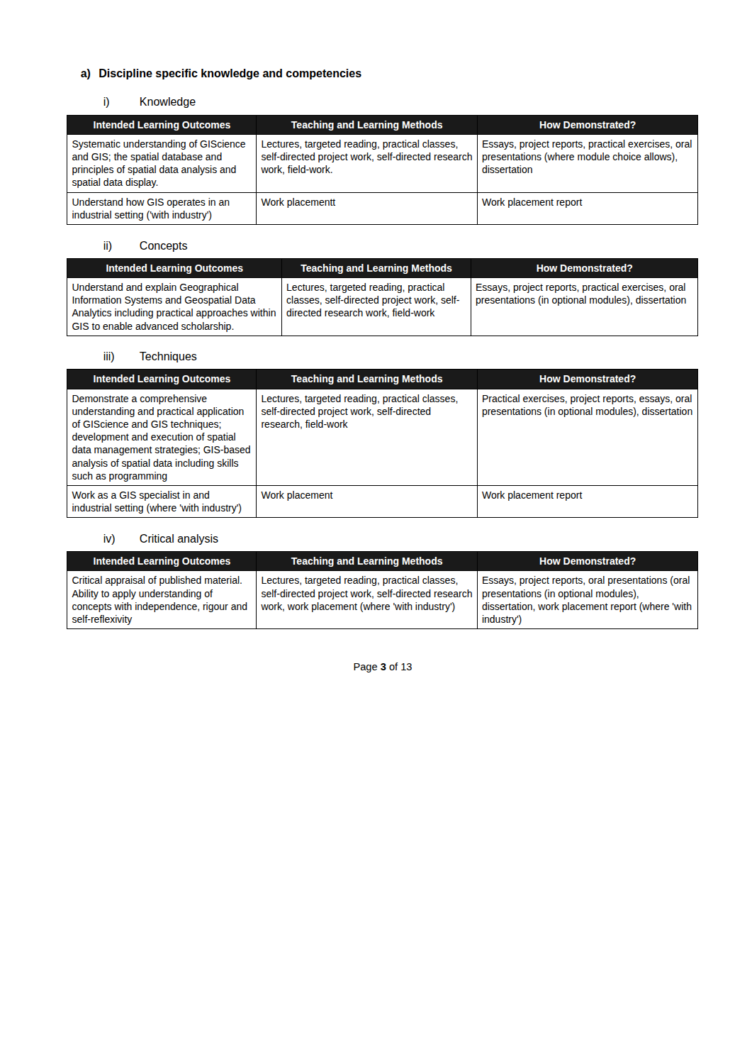a) Discipline specific knowledge and competencies
i) Knowledge
| Intended Learning Outcomes | Teaching and Learning Methods | How Demonstrated? |
| --- | --- | --- |
| Systematic understanding of GIScience and GIS; the spatial database and principles of spatial data analysis and spatial data display. | Lectures, targeted reading, practical classes, self-directed project work, self-directed research work, field-work. | Essays, project reports, practical exercises, oral presentations (where module choice allows), dissertation |
| Understand how GIS operates in an industrial setting ('with industry') | Work placementt | Work placement report |
ii) Concepts
| Intended Learning Outcomes | Teaching and Learning Methods | How Demonstrated? |
| --- | --- | --- |
| Understand and explain Geographical Information Systems and Geospatial Data Analytics including practical approaches within GIS to enable advanced scholarship. | Lectures, targeted reading, practical classes, self-directed project work, self-directed research work, field-work | Essays, project reports, practical exercises, oral presentations (in optional modules), dissertation |
iii) Techniques
| Intended Learning Outcomes | Teaching and Learning Methods | How Demonstrated? |
| --- | --- | --- |
| Demonstrate a comprehensive understanding and practical application of GIScience and GIS techniques; development and execution of spatial data management strategies; GIS-based analysis of spatial data including skills such as programming | Lectures, targeted reading, practical classes, self-directed project work, self-directed research, field-work | Practical exercises, project reports, essays, oral presentations (in optional modules), dissertation |
| Work as a GIS specialist in and industrial setting (where 'with industry') | Work placement | Work placement report |
iv) Critical analysis
| Intended Learning Outcomes | Teaching and Learning Methods | How Demonstrated? |
| --- | --- | --- |
| Critical appraisal of published material. Ability to apply understanding of concepts with independence, rigour and self-reflexivity | Lectures, targeted reading, practical classes, self-directed project work, self-directed research work, work placement (where 'with industry') | Essays, project reports, oral presentations (oral presentations (in optional modules), dissertation, work placement report (where 'with industry') |
Page 3 of 13